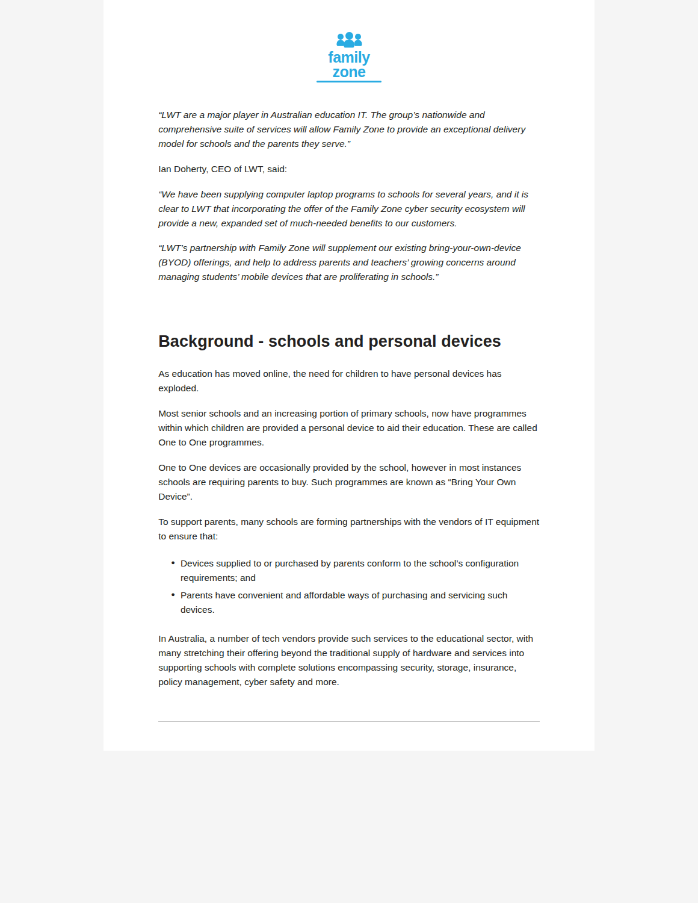family zone
“LWT are a major player in Australian education IT. The group’s nationwide and comprehensive suite of services will allow Family Zone to provide an exceptional delivery model for schools and the parents they serve.”
Ian Doherty, CEO of LWT, said:
“We have been supplying computer laptop programs to schools for several years, and it is clear to LWT that incorporating the offer of the Family Zone cyber security ecosystem will provide a new, expanded set of much-needed benefits to our customers.
“LWT’s partnership with Family Zone will supplement our existing bring-your-own-device (BYOD) offerings, and help to address parents and teachers’ growing concerns around managing students’ mobile devices that are proliferating in schools.”
Background - schools and personal devices
As education has moved online, the need for children to have personal devices has exploded.
Most senior schools and an increasing portion of primary schools, now have programmes within which children are provided a personal device to aid their education. These are called One to One programmes.
One to One devices are occasionally provided by the school, however in most instances schools are requiring parents to buy. Such programmes are known as “Bring Your Own Device”.
To support parents, many schools are forming partnerships with the vendors of IT equipment to ensure that:
Devices supplied to or purchased by parents conform to the school’s configuration requirements; and
Parents have convenient and affordable ways of purchasing and servicing such devices.
In Australia, a number of tech vendors provide such services to the educational sector, with many stretching their offering beyond the traditional supply of hardware and services into supporting schools with complete solutions encompassing security, storage, insurance, policy management, cyber safety and more.